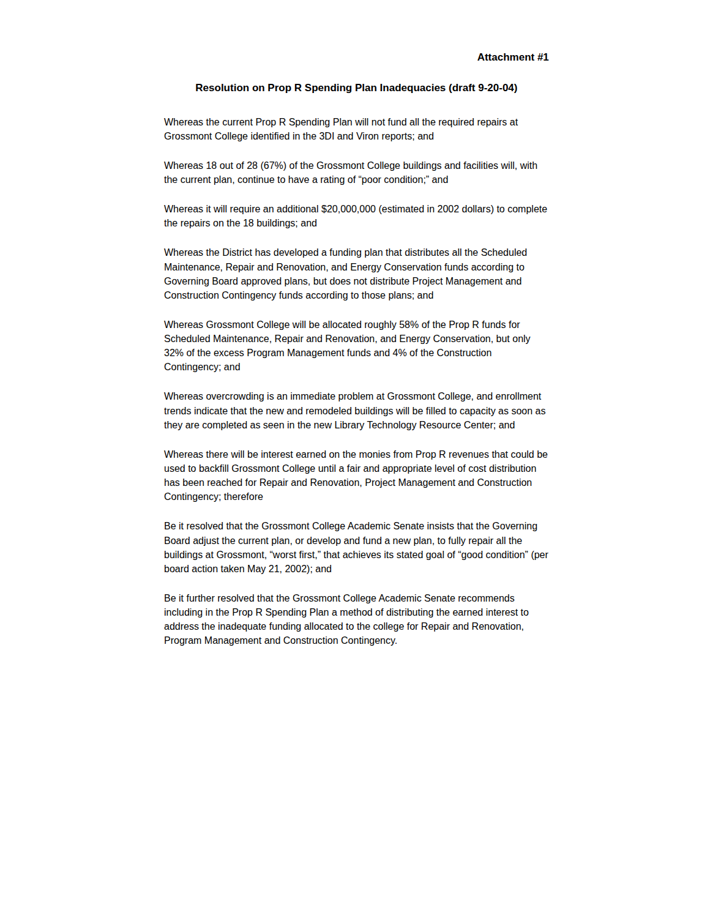Attachment #1
Resolution on Prop R Spending Plan Inadequacies (draft 9-20-04)
Whereas the current Prop R Spending Plan will not fund all the required repairs at Grossmont College identified in the 3DI and Viron reports; and
Whereas 18 out of 28 (67%) of the Grossmont College buildings and facilities will, with the current plan, continue to have a rating of “poor condition;” and
Whereas it will require an additional $20,000,000 (estimated in 2002 dollars) to complete the repairs on the 18 buildings; and
Whereas the District has developed a funding plan that distributes all the Scheduled Maintenance, Repair and Renovation, and Energy Conservation funds according to Governing Board approved plans, but does not distribute Project Management and Construction Contingency funds according to those plans; and
Whereas Grossmont College will be allocated roughly 58% of the Prop R funds for Scheduled Maintenance, Repair and Renovation, and Energy Conservation, but only 32% of the excess Program Management funds and 4% of the Construction Contingency; and
Whereas overcrowding is an immediate problem at Grossmont College, and enrollment trends indicate that the new and remodeled buildings will be filled to capacity as soon as they are completed as seen in the new Library Technology Resource Center; and
Whereas there will be interest earned on the monies from Prop R revenues that could be used to backfill Grossmont College until a fair and appropriate level of cost distribution has been reached for Repair and Renovation, Project Management and Construction Contingency; therefore
Be it resolved that the Grossmont College Academic Senate insists that the Governing Board adjust the current plan, or develop and fund a new plan, to fully repair all the buildings at Grossmont, “worst first,” that achieves its stated goal of “good condition” (per board action taken May 21, 2002); and
Be it further resolved that the Grossmont College Academic Senate recommends including in the Prop R Spending Plan a method of distributing the earned interest to address the inadequate funding allocated to the college for Repair and Renovation, Program Management and Construction Contingency.